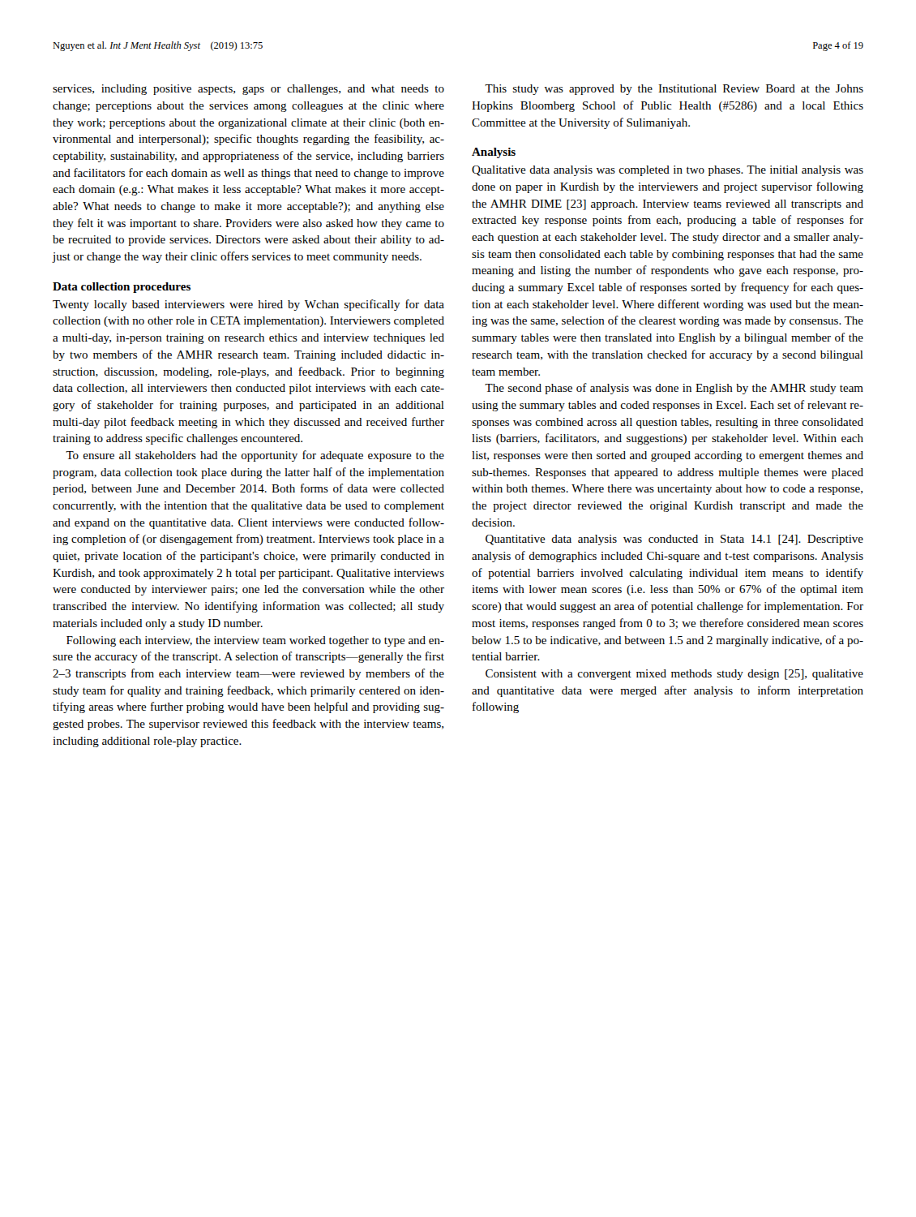Nguyen et al. Int J Ment Health Syst (2019) 13:75
Page 4 of 19
services, including positive aspects, gaps or challenges, and what needs to change; perceptions about the services among colleagues at the clinic where they work; perceptions about the organizational climate at their clinic (both environmental and interpersonal); specific thoughts regarding the feasibility, acceptability, sustainability, and appropriateness of the service, including barriers and facilitators for each domain as well as things that need to change to improve each domain (e.g.: What makes it less acceptable? What makes it more acceptable? What needs to change to make it more acceptable?); and anything else they felt it was important to share. Providers were also asked how they came to be recruited to provide services. Directors were asked about their ability to adjust or change the way their clinic offers services to meet community needs.
Data collection procedures
Twenty locally based interviewers were hired by Wchan specifically for data collection (with no other role in CETA implementation). Interviewers completed a multi-day, in-person training on research ethics and interview techniques led by two members of the AMHR research team. Training included didactic instruction, discussion, modeling, role-plays, and feedback. Prior to beginning data collection, all interviewers then conducted pilot interviews with each category of stakeholder for training purposes, and participated in an additional multi-day pilot feedback meeting in which they discussed and received further training to address specific challenges encountered.
To ensure all stakeholders had the opportunity for adequate exposure to the program, data collection took place during the latter half of the implementation period, between June and December 2014. Both forms of data were collected concurrently, with the intention that the qualitative data be used to complement and expand on the quantitative data. Client interviews were conducted following completion of (or disengagement from) treatment. Interviews took place in a quiet, private location of the participant's choice, were primarily conducted in Kurdish, and took approximately 2 h total per participant. Qualitative interviews were conducted by interviewer pairs; one led the conversation while the other transcribed the interview. No identifying information was collected; all study materials included only a study ID number.
Following each interview, the interview team worked together to type and ensure the accuracy of the transcript. A selection of transcripts—generally the first 2–3 transcripts from each interview team—were reviewed by members of the study team for quality and training feedback, which primarily centered on identifying areas where further probing would have been helpful and providing suggested probes. The supervisor reviewed this feedback with the interview teams, including additional role-play practice.
This study was approved by the Institutional Review Board at the Johns Hopkins Bloomberg School of Public Health (#5286) and a local Ethics Committee at the University of Sulimaniyah.
Analysis
Qualitative data analysis was completed in two phases. The initial analysis was done on paper in Kurdish by the interviewers and project supervisor following the AMHR DIME [23] approach. Interview teams reviewed all transcripts and extracted key response points from each, producing a table of responses for each question at each stakeholder level. The study director and a smaller analysis team then consolidated each table by combining responses that had the same meaning and listing the number of respondents who gave each response, producing a summary Excel table of responses sorted by frequency for each question at each stakeholder level. Where different wording was used but the meaning was the same, selection of the clearest wording was made by consensus. The summary tables were then translated into English by a bilingual member of the research team, with the translation checked for accuracy by a second bilingual team member.
The second phase of analysis was done in English by the AMHR study team using the summary tables and coded responses in Excel. Each set of relevant responses was combined across all question tables, resulting in three consolidated lists (barriers, facilitators, and suggestions) per stakeholder level. Within each list, responses were then sorted and grouped according to emergent themes and sub-themes. Responses that appeared to address multiple themes were placed within both themes. Where there was uncertainty about how to code a response, the project director reviewed the original Kurdish transcript and made the decision.
Quantitative data analysis was conducted in Stata 14.1 [24]. Descriptive analysis of demographics included Chi-square and t-test comparisons. Analysis of potential barriers involved calculating individual item means to identify items with lower mean scores (i.e. less than 50% or 67% of the optimal item score) that would suggest an area of potential challenge for implementation. For most items, responses ranged from 0 to 3; we therefore considered mean scores below 1.5 to be indicative, and between 1.5 and 2 marginally indicative, of a potential barrier.
Consistent with a convergent mixed methods study design [25], qualitative and quantitative data were merged after analysis to inform interpretation following